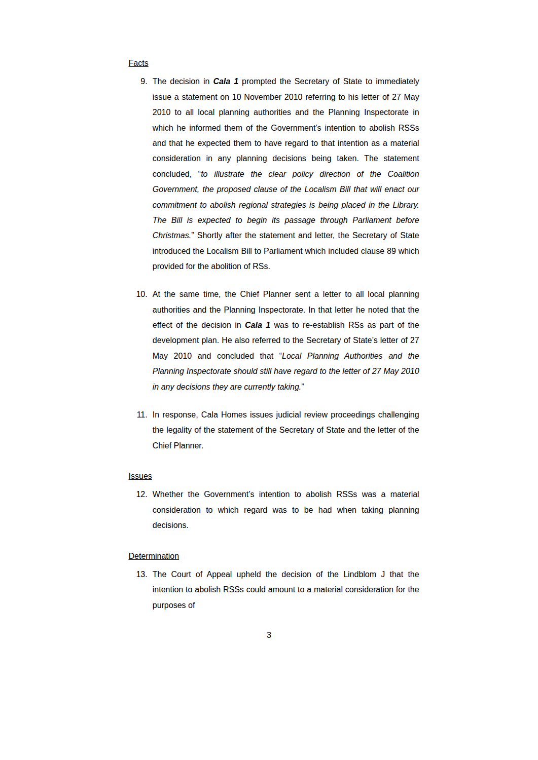Facts
The decision in Cala 1 prompted the Secretary of State to immediately issue a statement on 10 November 2010 referring to his letter of 27 May 2010 to all local planning authorities and the Planning Inspectorate in which he informed them of the Government’s intention to abolish RSSs and that he expected them to have regard to that intention as a material consideration in any planning decisions being taken. The statement concluded, “to illustrate the clear policy direction of the Coalition Government, the proposed clause of the Localism Bill that will enact our commitment to abolish regional strategies is being placed in the Library. The Bill is expected to begin its passage through Parliament before Christmas.” Shortly after the statement and letter, the Secretary of State introduced the Localism Bill to Parliament which included clause 89 which provided for the abolition of RSs.
At the same time, the Chief Planner sent a letter to all local planning authorities and the Planning Inspectorate. In that letter he noted that the effect of the decision in Cala 1 was to re-establish RSs as part of the development plan. He also referred to the Secretary of State’s letter of 27 May 2010 and concluded that “Local Planning Authorities and the Planning Inspectorate should still have regard to the letter of 27 May 2010 in any decisions they are currently taking.”
In response, Cala Homes issues judicial review proceedings challenging the legality of the statement of the Secretary of State and the letter of the Chief Planner.
Issues
Whether the Government’s intention to abolish RSSs was a material consideration to which regard was to be had when taking planning decisions.
Determination
The Court of Appeal upheld the decision of the Lindblom J that the intention to abolish RSSs could amount to a material consideration for the purposes of
3